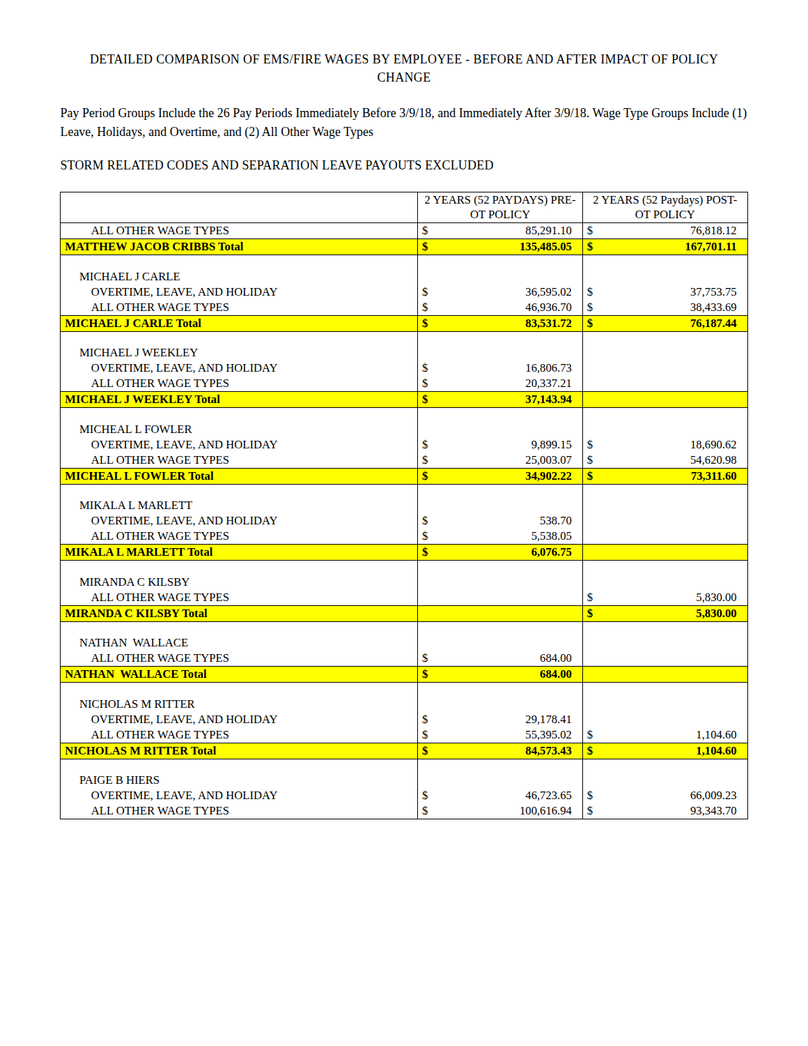DETAILED COMPARISON OF EMS/FIRE WAGES BY EMPLOYEE - BEFORE AND AFTER IMPACT OF POLICY CHANGE
Pay Period Groups Include the 26 Pay Periods Immediately Before 3/9/18, and Immediately After 3/9/18. Wage Type Groups Include (1) Leave, Holidays, and Overtime, and (2) All Other Wage Types
STORM RELATED CODES AND SEPARATION LEAVE PAYOUTS EXCLUDED
| | 2 YEARS (52 PAYDAYS) PRE-OT POLICY | 2 YEARS (52 Paydays) POST-OT POLICY |
| --- | --- | --- |
| ALL OTHER WAGE TYPES | $ 85,291.10 | $ 76,818.12 |
| MATTHEW JACOB CRIBBS Total | $ 135,485.05 | $ 167,701.11 |
| MICHAEL J CARLE | | |
| OVERTIME, LEAVE, AND HOLIDAY | $ 36,595.02 | $ 37,753.75 |
| ALL OTHER WAGE TYPES | $ 46,936.70 | $ 38,433.69 |
| MICHAEL J CARLE Total | $ 83,531.72 | $ 76,187.44 |
| MICHAEL J WEEKLEY | | |
| OVERTIME, LEAVE, AND HOLIDAY | $ 16,806.73 | |
| ALL OTHER WAGE TYPES | $ 20,337.21 | |
| MICHAEL J WEEKLEY Total | $ 37,143.94 | |
| MICHEAL L FOWLER | | |
| OVERTIME, LEAVE, AND HOLIDAY | $ 9,899.15 | $ 18,690.62 |
| ALL OTHER WAGE TYPES | $ 25,003.07 | $ 54,620.98 |
| MICHEAL L FOWLER Total | $ 34,902.22 | $ 73,311.60 |
| MIKALA L MARLETT | | |
| OVERTIME, LEAVE, AND HOLIDAY | $ 538.70 | |
| ALL OTHER WAGE TYPES | $ 5,538.05 | |
| MIKALA L MARLETT Total | $ 6,076.75 | |
| MIRANDA C KILSBY | | |
| ALL OTHER WAGE TYPES | | $ 5,830.00 |
| MIRANDA C KILSBY Total | | $ 5,830.00 |
| NATHAN WALLACE | | |
| ALL OTHER WAGE TYPES | $ 684.00 | |
| NATHAN WALLACE Total | $ 684.00 | |
| NICHOLAS M RITTER | | |
| OVERTIME, LEAVE, AND HOLIDAY | $ 29,178.41 | |
| ALL OTHER WAGE TYPES | $ 55,395.02 | $ 1,104.60 |
| NICHOLAS M RITTER Total | $ 84,573.43 | $ 1,104.60 |
| PAIGE B HIERS | | |
| OVERTIME, LEAVE, AND HOLIDAY | $ 46,723.65 | $ 66,009.23 |
| ALL OTHER WAGE TYPES | $ 100,616.94 | $ 93,343.70 |